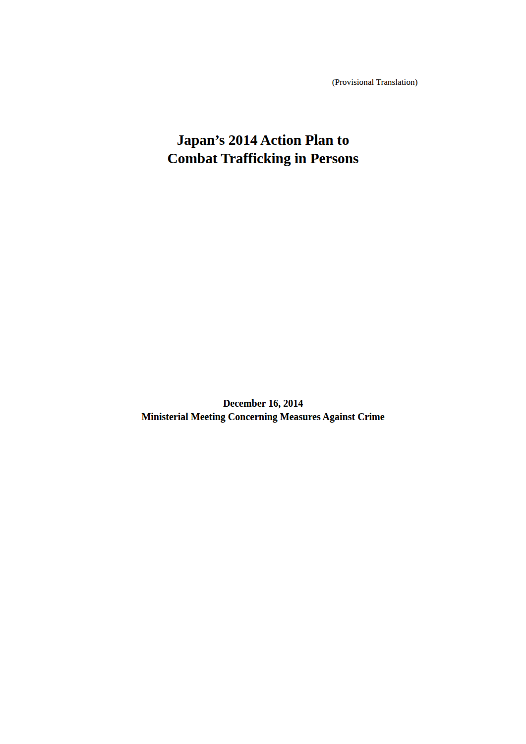(Provisional Translation)
Japan’s 2014 Action Plan to
Combat Trafficking in Persons
December 16, 2014
Ministerial Meeting Concerning Measures Against Crime